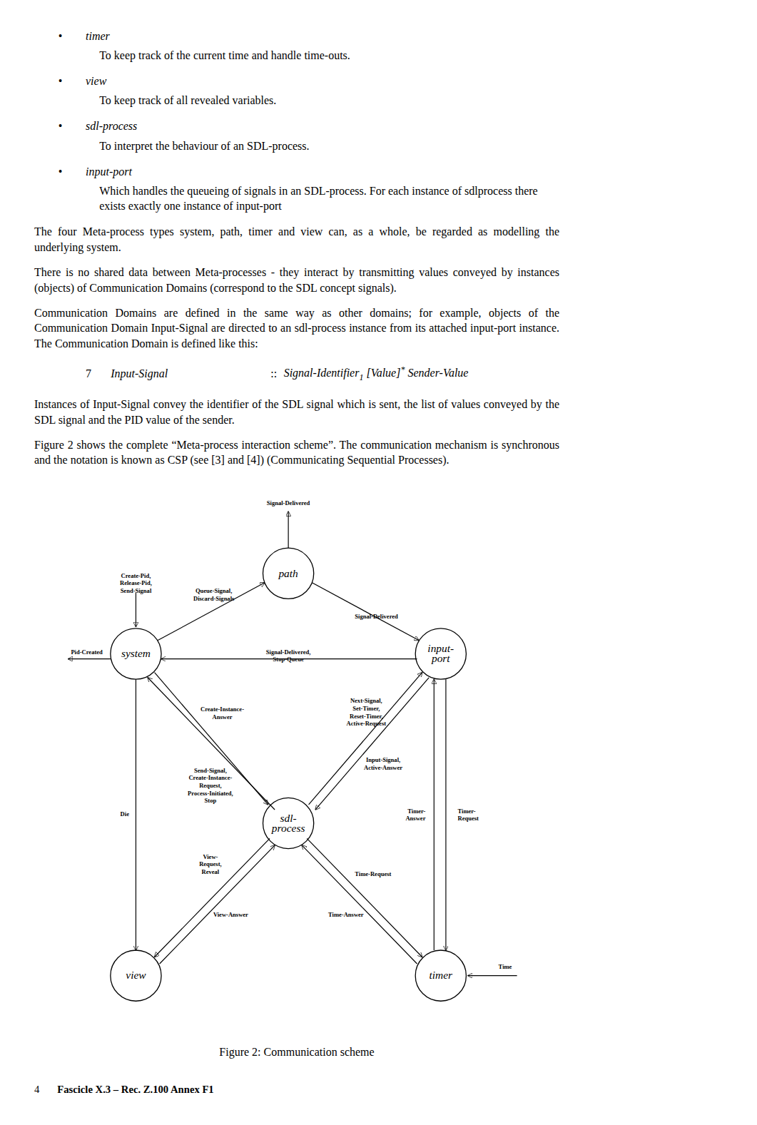timer To keep track of the current time and handle time-outs.
view To keep track of all revealed variables.
sdl-process To interpret the behaviour of an SDL-process.
input-port Which handles the queueing of signals in an SDL-process. For each instance of sdlprocess there exists exactly one instance of input-port
The four Meta-process types system, path, timer and view can, as a whole, be regarded as modelling the underlying system.
There is no shared data between Meta-processes - they interact by transmitting values conveyed by instances (objects) of Communication Domains (correspond to the SDL concept signals).
Communication Domains are defined in the same way as other domains; for example, objects of the Communication Domain Input-Signal are directed to an sdl-process instance from its attached input-port instance. The Communication Domain is defined like this:
7 Input-Signal:: Signal-Identifier1 [Value]* Sender-Value
Instances of Input-Signal convey the identifier of the SDL signal which is sent, the list of values conveyed by the SDL signal and the PID value of the sender.
Figure 2 shows the complete “Meta-process interaction scheme”. The communication mechanism is synchronous and the notation is known as CSP (see [3] and [4]) (Communicating Sequential Processes).
path system input- port sdl- process view timer Signal-Delivered Queue-Signal, Discard-Signals Signal-Delivered Create-Pid, Release-Pid, Send-Signal Pid-Created Signal-Delivered, Stop-Queue Create-Instance- Answer Next-Signal, Set-Timer, Reset-Timer, Active-Request Input-Signal, Active-Answer Send-Signal, Create-Instance- Request, Process-Initiated, Stop Die Timer- Request Timer- Answer View- Request, Reveal View-Answer Time-Request Time-Answer Time
Figure 2: Communication scheme
4 Fascicle X.3 – Rec. Z.100 Annex F1